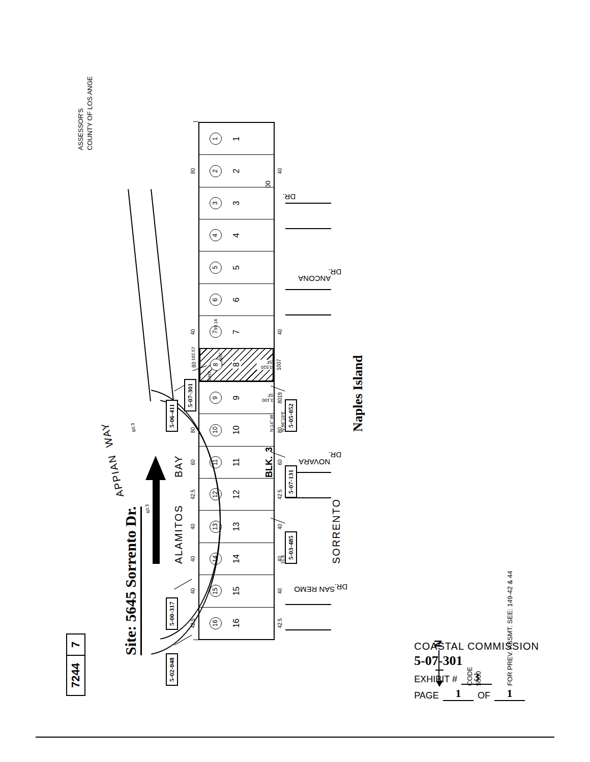72447
ASSESSOR'S
COUNTY OF LOS ANGE
APPIAN WAY
60.3
60.3
BAY
DR.
00
ANCONA
DR.
NOVARA
DR.
SAN REMO
DR.
ALAMITOS
SORRENTO
102.57
99.16
5.365°
3497
N 86°19'E
N 14° W
31.6
BLK.
3
Naples Island
42.5 16 16 42.5
40 15 15 40
40 14 14 40
40 13 13 40
42.5 12 12 42.5
60 11 11 60
80 10 10 80
40 9 9 3,100 SF 8019
80 8 8 3,520 SF 1007
40 7 7 40
6 6
5 5
4 4
3 3
80 2 2 40
1 1
5-06-411
5-07-301
5-05-052
5-07-131
5-03-485
5-00-317
5-02-048
Site: 5645 Sorrento Dr.
N
CODE
5500
FOR PREV. ASSMT. SEE: 149-42 & 44
COASTAL COMMISSION
5-07-301
EXHIBIT # 3
PAGE 1 OF 1